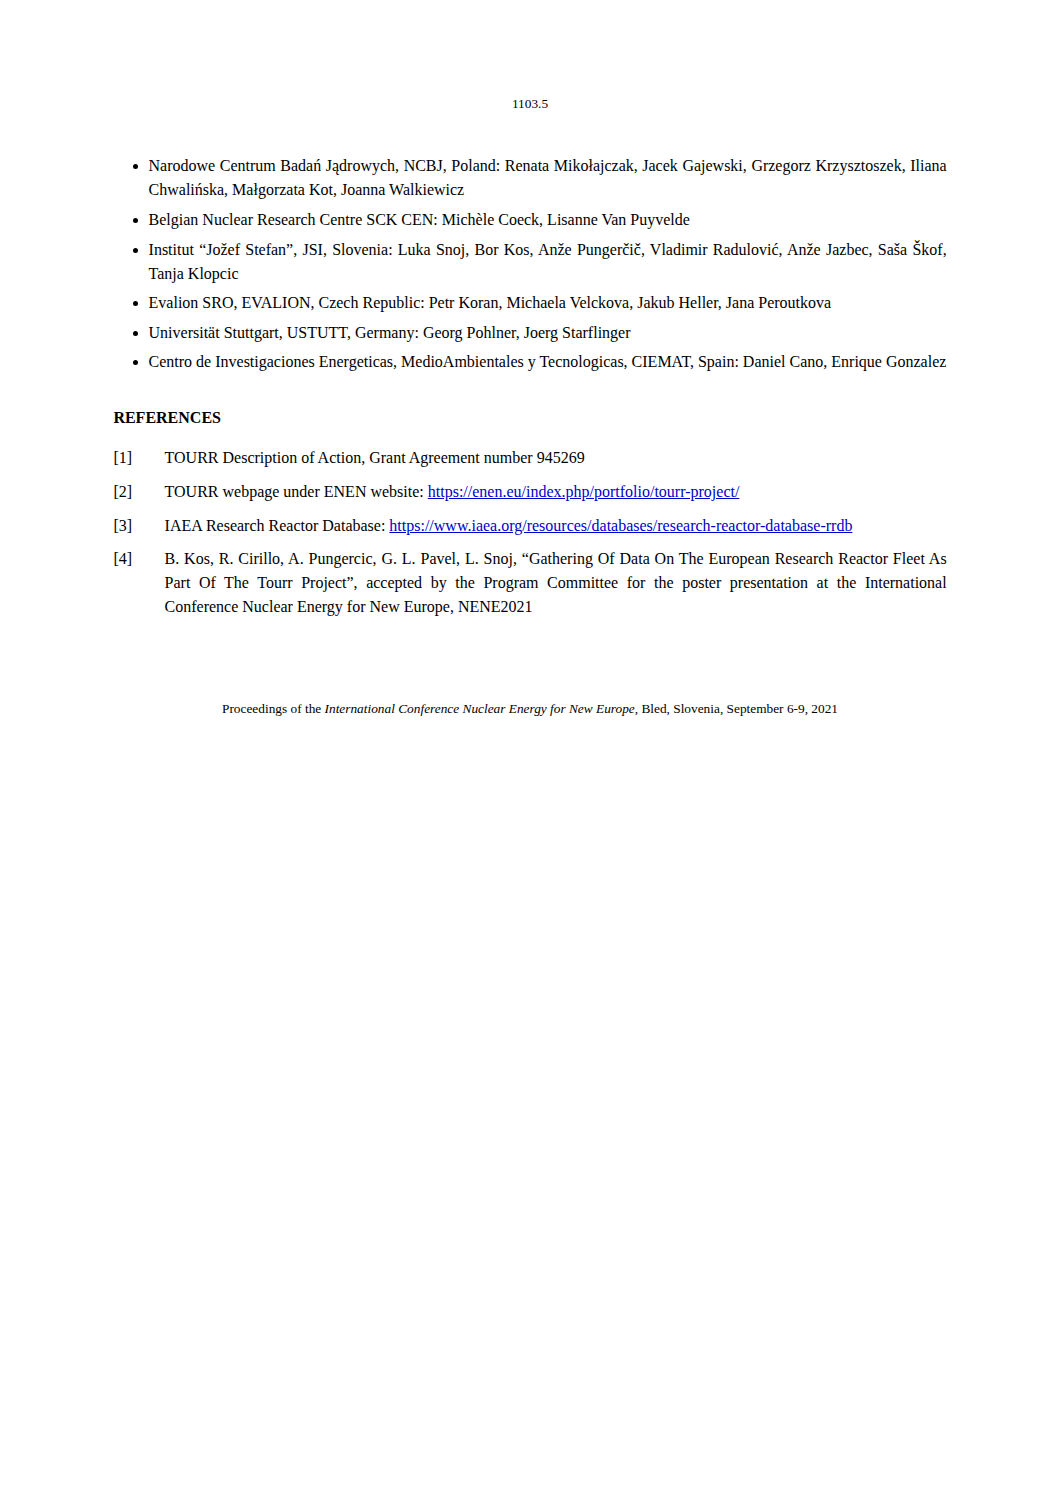1103.5
Narodowe Centrum Badań Jądrowych, NCBJ, Poland: Renata Mikołajczak, Jacek Gajewski, Grzegorz Krzysztoszek, Iliana Chwalińska, Małgorzata Kot, Joanna Walkiewicz
Belgian Nuclear Research Centre SCK CEN: Michèle Coeck, Lisanne Van Puyvelde
Institut “Jožef Stefan”, JSI, Slovenia: Luka Snoj, Bor Kos, Anže Pungerčič, Vladimir Radulović, Anže Jazbec, Saša Škof, Tanja Klopcic
Evalion SRO, EVALION, Czech Republic: Petr Koran, Michaela Velckova, Jakub Heller, Jana Peroutkova
Universität Stuttgart, USTUTT, Germany: Georg Pohlner, Joerg Starflinger
Centro de Investigaciones Energeticas, MedioAmbientales y Tecnologicas, CIEMAT, Spain: Daniel Cano, Enrique Gonzalez
REFERENCES
TOURR Description of Action, Grant Agreement number 945269
TOURR webpage under ENEN website: https://enen.eu/index.php/portfolio/tourr-project/
IAEA Research Reactor Database: https://www.iaea.org/resources/databases/research-reactor-database-rrdb
B. Kos, R. Cirillo, A. Pungercic, G. L. Pavel, L. Snoj, “Gathering Of Data On The European Research Reactor Fleet As Part Of The Tourr Project”, accepted by the Program Committee for the poster presentation at the International Conference Nuclear Energy for New Europe, NENE2021
Proceedings of the International Conference Nuclear Energy for New Europe, Bled, Slovenia, September 6-9, 2021